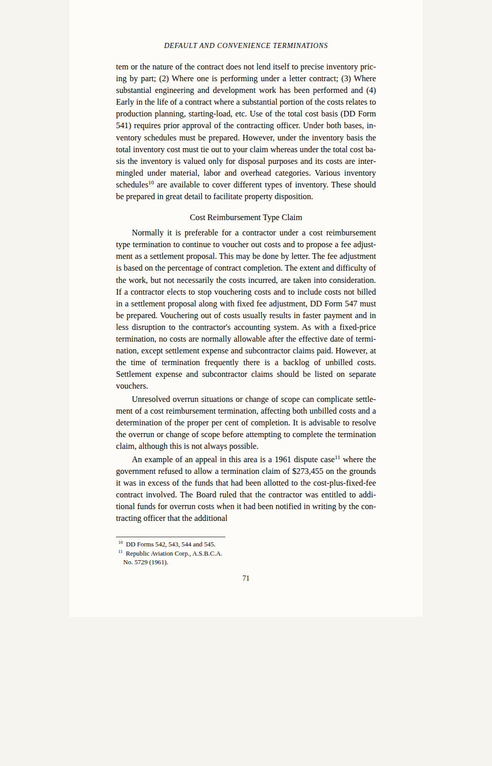Default and Convenience Terminations
tem or the nature of the contract does not lend itself to precise inventory pricing by part; (2) Where one is performing under a letter contract; (3) Where substantial engineering and development work has been performed and (4) Early in the life of a contract where a substantial portion of the costs relates to production planning, starting-load, etc. Use of the total cost basis (DD Form 541) requires prior approval of the contracting officer. Under both bases, inventory schedules must be prepared. However, under the inventory basis the total inventory cost must tie out to your claim whereas under the total cost basis the inventory is valued only for disposal purposes and its costs are intermingled under material, labor and overhead categories. Various inventory schedules10 are available to cover different types of inventory. These should be prepared in great detail to facilitate property disposition.
Cost Reimbursement Type Claim
Normally it is preferable for a contractor under a cost reimbursement type termination to continue to voucher out costs and to propose a fee adjustment as a settlement proposal. This may be done by letter. The fee adjustment is based on the percentage of contract completion. The extent and difficulty of the work, but not necessarily the costs incurred, are taken into consideration. If a contractor elects to stop vouchering costs and to include costs not billed in a settlement proposal along with fixed fee adjustment, DD Form 547 must be prepared. Vouchering out of costs usually results in faster payment and in less disruption to the contractor's accounting system. As with a fixed-price termination, no costs are normally allowable after the effective date of termination, except settlement expense and subcontractor claims paid. However, at the time of termination frequently there is a backlog of unbilled costs. Settlement expense and subcontractor claims should be listed on separate vouchers.
Unresolved overrun situations or change of scope can complicate settlement of a cost reimbursement termination, affecting both unbilled costs and a determination of the proper per cent of completion. It is advisable to resolve the overrun or change of scope before attempting to complete the termination claim, although this is not always possible.
An example of an appeal in this area is a 1961 dispute case11 where the government refused to allow a termination claim of $273,455 on the grounds it was in excess of the funds that had been allotted to the cost-plus-fixed-fee contract involved. The Board ruled that the contractor was entitled to additional funds for overrun costs when it had been notified in writing by the contracting officer that the additional
10 DD Forms 542, 543, 544 and 545.
11 Republic Aviation Corp., A.S.B.C.A. No. 5729 (1961).
71